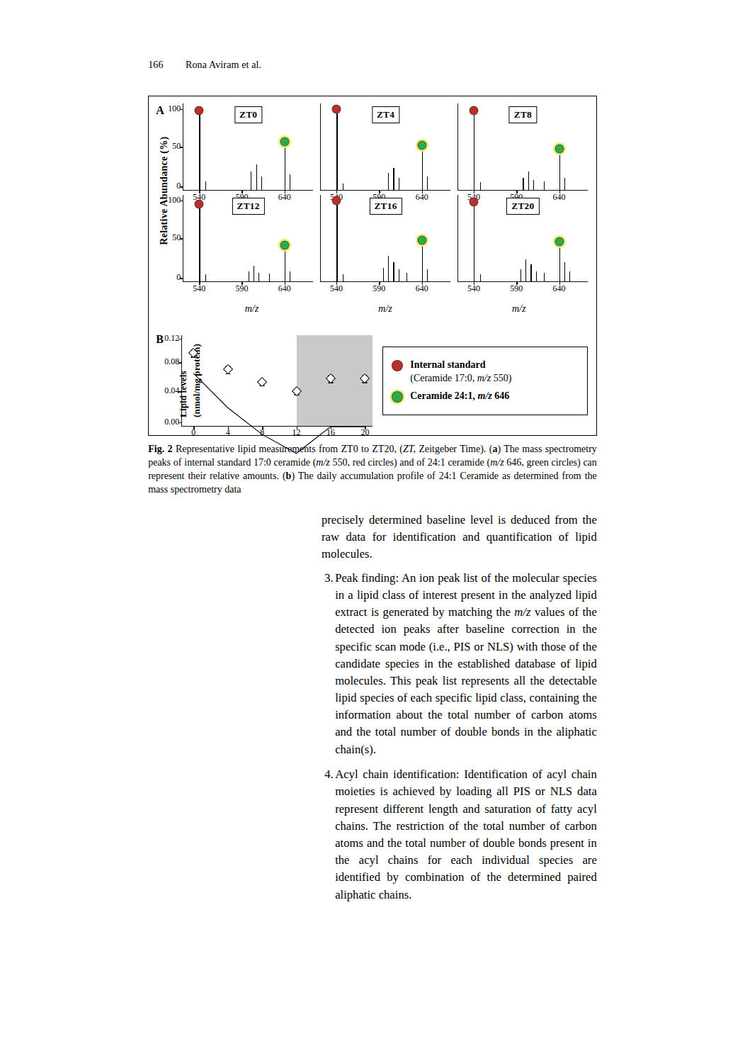166 Rona Aviram et al.
A
Relative Abundance (%)
ZT0
100 50 0
540 590 640
ZT4
540 590 640
ZT8
540 590 640
ZT12
100 50 0
540 590 640
ZT16
540 590 640
ZT20
540 590 640
m/z m/z m/z
B Lipid levels
(nmol/mg protein)
0.12
0.08
0.04
0.00
0
4
8
12
16
20
Internal standard
(Ceramide 17:0, m/z 550)
Ceramide 24:1, m/z 646
Fig. 2 Representative lipid measurements from ZT0 to ZT20, (ZT, Zeitgeber Time). (a) The mass spectrometry peaks of internal standard 17:0 ceramide (m/z 550, red circles) and of 24:1 ceramide (m/z 646, green circles) can represent their relative amounts. (b) The daily accumulation profile of 24:1 Ceramide as determined from the mass spectrometry data
precisely determined baseline level is deduced from the raw data for identification and quantification of lipid molecules.
Peak finding: An ion peak list of the molecular species in a lipid class of interest present in the analyzed lipid extract is generated by matching the m/z values of the detected ion peaks after baseline correction in the specific scan mode (i.e., PIS or NLS) with those of the candidate species in the established database of lipid molecules. This peak list represents all the detectable lipid species of each specific lipid class, containing the information about the total number of carbon atoms and the total number of double bonds in the aliphatic chain(s).
Acyl chain identification: Identification of acyl chain moieties is achieved by loading all PIS or NLS data represent different length and saturation of fatty acyl chains. The restriction of the total number of carbon atoms and the total number of double bonds present in the acyl chains for each individual species are identified by combination of the determined paired aliphatic chains.